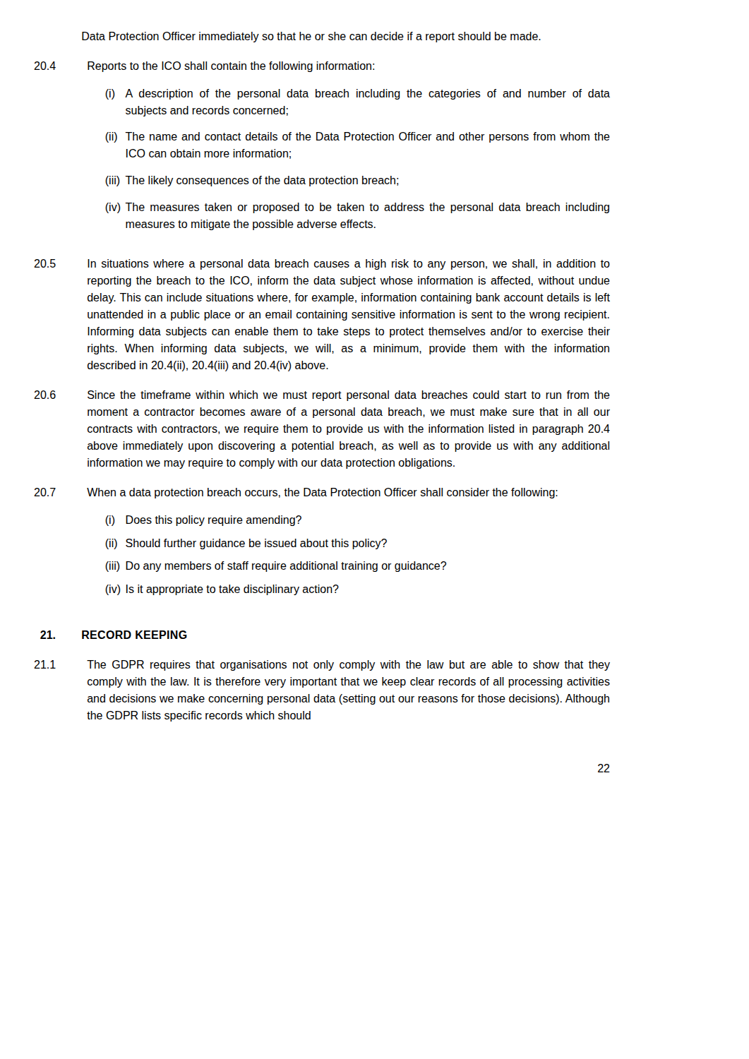Data Protection Officer immediately so that he or she can decide if a report should be made.
20.4
Reports to the ICO shall contain the following information:
(i) A description of the personal data breach including the categories of and number of data subjects and records concerned;
(ii) The name and contact details of the Data Protection Officer and other persons from whom the ICO can obtain more information;
(iii) The likely consequences of the data protection breach;
(iv) The measures taken or proposed to be taken to address the personal data breach including measures to mitigate the possible adverse effects.
20.5
In situations where a personal data breach causes a high risk to any person, we shall, in addition to reporting the breach to the ICO, inform the data subject whose information is affected, without undue delay. This can include situations where, for example, information containing bank account details is left unattended in a public place or an email containing sensitive information is sent to the wrong recipient. Informing data subjects can enable them to take steps to protect themselves and/or to exercise their rights. When informing data subjects, we will, as a minimum, provide them with the information described in 20.4(ii), 20.4(iii) and 20.4(iv) above.
20.6
Since the timeframe within which we must report personal data breaches could start to run from the moment a contractor becomes aware of a personal data breach, we must make sure that in all our contracts with contractors, we require them to provide us with the information listed in paragraph 20.4 above immediately upon discovering a potential breach, as well as to provide us with any additional information we may require to comply with our data protection obligations.
20.7
When a data protection breach occurs, the Data Protection Officer shall consider the following:
(i) Does this policy require amending?
(ii) Should further guidance be issued about this policy?
(iii) Do any members of staff require additional training or guidance?
(iv) Is it appropriate to take disciplinary action?
21. RECORD KEEPING
21.1
The GDPR requires that organisations not only comply with the law but are able to show that they comply with the law. It is therefore very important that we keep clear records of all processing activities and decisions we make concerning personal data (setting out our reasons for those decisions). Although the GDPR lists specific records which should
22